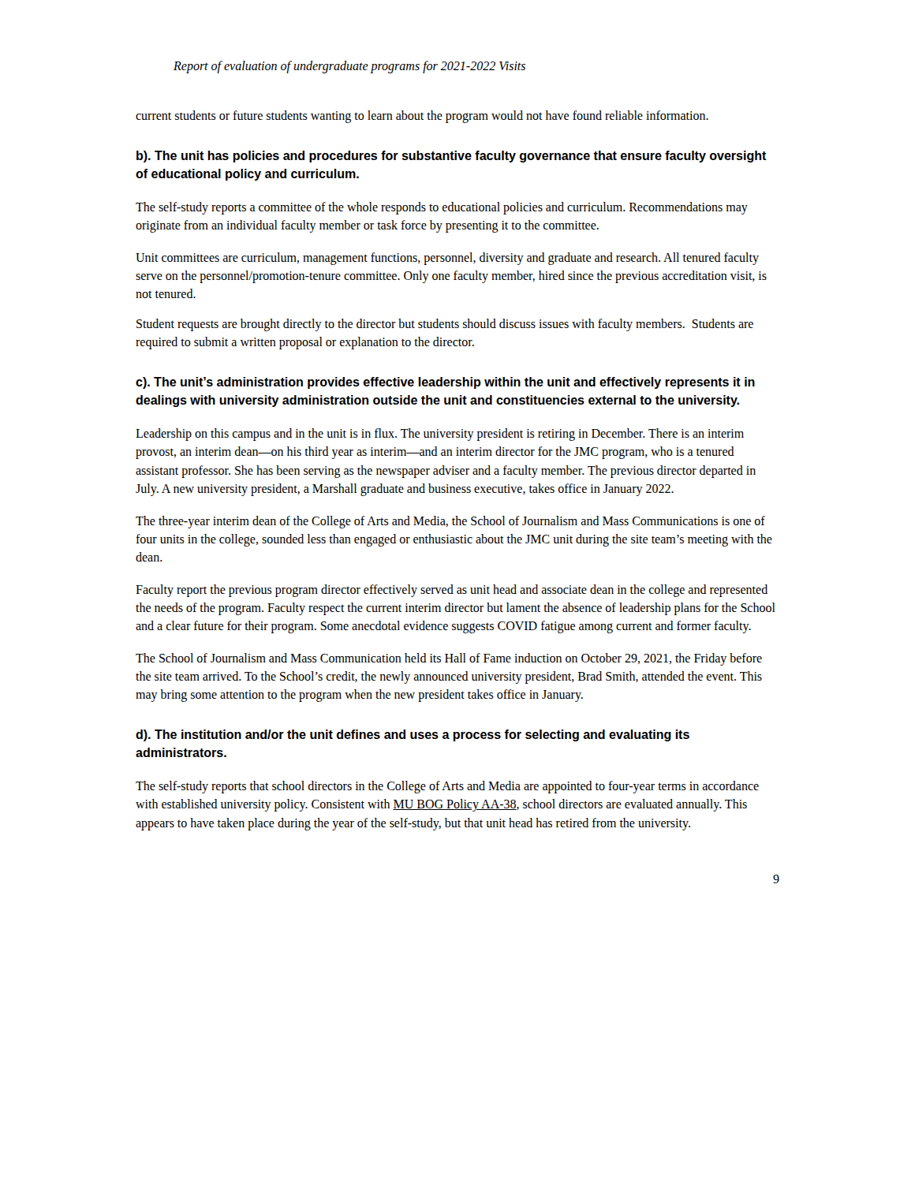Report of evaluation of undergraduate programs for 2021-2022 Visits
current students or future students wanting to learn about the program would not have found reliable information.
b). The unit has policies and procedures for substantive faculty governance that ensure faculty oversight of educational policy and curriculum.
The self-study reports a committee of the whole responds to educational policies and curriculum. Recommendations may originate from an individual faculty member or task force by presenting it to the committee.
Unit committees are curriculum, management functions, personnel, diversity and graduate and research. All tenured faculty serve on the personnel/promotion-tenure committee. Only one faculty member, hired since the previous accreditation visit, is not tenured.
Student requests are brought directly to the director but students should discuss issues with faculty members. Students are required to submit a written proposal or explanation to the director.
c). The unit’s administration provides effective leadership within the unit and effectively represents it in dealings with university administration outside the unit and constituencies external to the university.
Leadership on this campus and in the unit is in flux. The university president is retiring in December. There is an interim provost, an interim dean—on his third year as interim—and an interim director for the JMC program, who is a tenured assistant professor. She has been serving as the newspaper adviser and a faculty member. The previous director departed in July. A new university president, a Marshall graduate and business executive, takes office in January 2022.
The three-year interim dean of the College of Arts and Media, the School of Journalism and Mass Communications is one of four units in the college, sounded less than engaged or enthusiastic about the JMC unit during the site team’s meeting with the dean.
Faculty report the previous program director effectively served as unit head and associate dean in the college and represented the needs of the program. Faculty respect the current interim director but lament the absence of leadership plans for the School and a clear future for their program. Some anecdotal evidence suggests COVID fatigue among current and former faculty.
The School of Journalism and Mass Communication held its Hall of Fame induction on October 29, 2021, the Friday before the site team arrived. To the School’s credit, the newly announced university president, Brad Smith, attended the event. This may bring some attention to the program when the new president takes office in January.
d). The institution and/or the unit defines and uses a process for selecting and evaluating its administrators.
The self-study reports that school directors in the College of Arts and Media are appointed to four-year terms in accordance with established university policy. Consistent with MU BOG Policy AA-38, school directors are evaluated annually. This appears to have taken place during the year of the self-study, but that unit head has retired from the university.
9